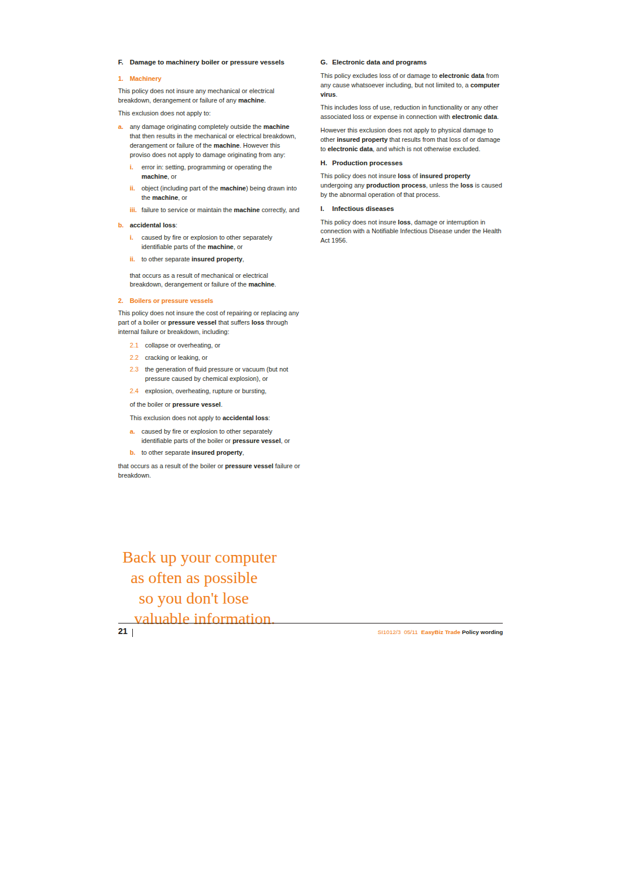F. Damage to machinery boiler or pressure vessels
1. Machinery
This policy does not insure any mechanical or electrical breakdown, derangement or failure of any machine.
This exclusion does not apply to:
a.
any damage originating completely outside the machine that then results in the mechanical or electrical breakdown, derangement or failure of the machine. However this proviso does not apply to damage originating from any:
i. error in: setting, programming or operating the machine, or
ii. object (including part of the machine) being drawn into the machine, or
iii. failure to service or maintain the machine correctly, and
b.
accidental loss:
i. caused by fire or explosion to other separately identifiable parts of the machine, or
ii. to other separate insured property,
that occurs as a result of mechanical or electrical breakdown, derangement or failure of the machine.
2. Boilers or pressure vessels
This policy does not insure the cost of repairing or replacing any part of a boiler or pressure vessel that suffers loss through internal failure or breakdown, including:
2.1 collapse or overheating, or
2.2 cracking or leaking, or
2.3 the generation of fluid pressure or vacuum (but not pressure caused by chemical explosion), or
2.4 explosion, overheating, rupture or bursting,
of the boiler or pressure vessel.
This exclusion does not apply to accidental loss:
a. caused by fire or explosion to other separately identifiable parts of the boiler or pressure vessel, or
b. to other separate insured property,
that occurs as a result of the boiler or pressure vessel failure or breakdown.
Back up your computer
as often as possible
so you don't lose
valuable information.
G. Electronic data and programs
This policy excludes loss of or damage to electronic data from any cause whatsoever including, but not limited to, a computer virus.
This includes loss of use, reduction in functionality or any other associated loss or expense in connection with electronic data.
However this exclusion does not apply to physical damage to other insured property that results from that loss of or damage to electronic data, and which is not otherwise excluded.
H. Production processes
This policy does not insure loss of insured property undergoing any production process, unless the loss is caused by the abnormal operation of that process.
I. Infectious diseases
This policy does not insure loss, damage or interruption in connection with a Notifiable Infectious Disease under the Health Act 1956.
21
SI1012/3 05/11 EasyBiz Trade Policy wording